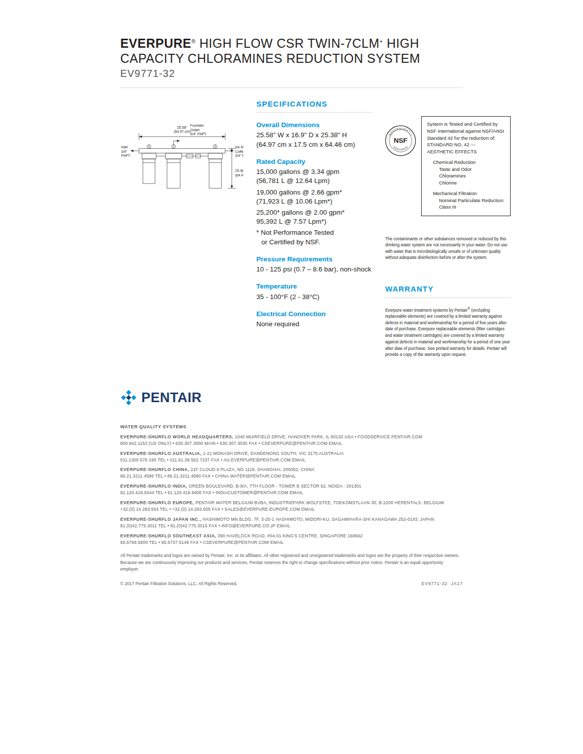EVERPURE® HIGH FLOW CSR TWIN-7CLM+ HIGH CAPACITY CHLORAMINES REDUCTION SYSTEM
EV9771-32
25.58" (64.97 cm) Fountain Outlet 3/4" FNPT Inlet 3/4" FNPT Ice Machine/ Coffee Outlet 3/4" FNPT 25.38" (64.46 cm)
Specifications
Overall Dimensions
25.58" W x 16.9" D x 25.38" H
(64.97 cm x 17.5 cm x 64.46 cm)
Rated Capacity
15,000 gallons @ 3.34 gpm
(56,781 L @ 12.64 Lpm)
19,000 gallons @ 2.66 gpm*
(71,923 L @ 10.06 Lpm*)
25,200* gallons @ 2.00 gpm*
95,392 L @ 7.57 Lpm*)
* Not Performance Tested
or Certified by NSF.
Pressure Requirements
10 - 125 psi (0.7 – 8.6 bar), non-shock
Temperature
35 - 100°F (2 - 38°C)
Electrical Connection
None required
INDEPENDENTLY CERTIFIED NSF
System is Tested and Certified by
NSF International against NSF/ANSI
Standard 42 for the reduction of:
STANDARD NO. 42 —
AESTHETIC EFFECTS
Chemical Reduction
Taste and Odor
Chloramines
Chlorine
Mechanical Filtration
Nominal Particulate Reduction:
Class III
The contaminants or other substances removed or reduced by this drinking water system are not necessarily in your water. Do not use with water that is microbiologically unsafe or of unknown quality without adequate disinfection before or after the system.
Warranty
Everpure water treatment systems by Pentair® (excluding replaceable elements) are covered by a limited warranty against defects in material and workmanship for a period of five years after date of purchase. Everpure replaceable elements (filter cartridges and water treatment cartridges) are covered by a limited warranty against defects in material and workmanship for a period of one year after date of purchase. See printed warranty for details. Pentair will provide a copy of the warranty upon request.
PENTAIR
WATER QUALITY SYSTEMS
EVERPURE-SHURFLO WORLD HEADQUARTERS, 1040 MUIRFIELD DRIVE, HANOVER PARK, IL 60133 USA • FOODSERVICE.PENTAIR.COM
800.942.1153 (US ONLY) • 630.307.3000 MAIN • 630.307.3030 FAX • CSEVERPURE@PENTAIR.COM EMAIL
EVERPURE-SHURFLO AUSTRALIA, 1-21 MONASH DRIVE, DANDENONG SOUTH, VIC 3175 AUSTRALIA
011.1300 576 190 TEL • 011.61.39.562.7237 FAX • AU.EVERPURE@PENTAIR.COM EMAIL
EVERPURE-SHURFLO CHINA, 21F CLOUD 9 PLAZA, NO 1118, SHANGHAI, 200052, CHINA
86.21.3211.4588 TEL • 86.21.3211.4580 FAX • CHINA.WATER@PENTAIR.COM EMAIL
EVERPURE-SHURFLO INDIA, GREEN BOULEVARD, B-9/A, 7TH FLOOR - TOWER B SECTOR 62, NOIDA - 201301
91.120.419.9444 TEL • 91.120.419.9400 FAX • INDIACUSTOMER@PENTAIR.COM EMAIL
EVERPURE-SHURFLO EUROPE, PENTAIR WATER BELGIUM BVBA, INDUSTRIEPARK WOLFSTEE, TOEKOMSTLAAN 30, B-2200 HERENTALS, BELGIUM
+32.(0).14.283.504 TEL • +32.(0).14.283.505 FAX • SALES@EVERPURE-EUROPE.COM EMAIL
EVERPURE-SHURFLO JAPAN INC., HASHIMOTO MN BLDG. 7F, 3-25-1 HASHIMOTO, MIDORI-KU, SAGAMIHARA-SHI KANAGAWA 252-0143, JAPAN
81.(0)42.775.3011 TEL • 81.(0)42.775.3015 FAX • INFO@EVERPURE.CO.JP EMAIL
EVERPURE-SHURFLO SOUTHEAST ASIA, 390 HAVELOCK ROAD, #04-01 KING'S CENTRE, SINGAPORE 169662
65.6768.5800 TEL • 65.6737.5149 FAX • CSEVERPURE@PENTAIR.COM EMAIL
All Pentair trademarks and logos are owned by Pentair, Inc. or its affiliates. All other registered and unregistered trademarks and logos are the property of their respective owners. Because we are continuously improving our products and services, Pentair reserves the right to change specifications without prior notice. Pentair is an equal opportunity employer.
© 2017 Pentair Filtration Solutions, LLC. All Rights Reserved. EV9771-32 JA17